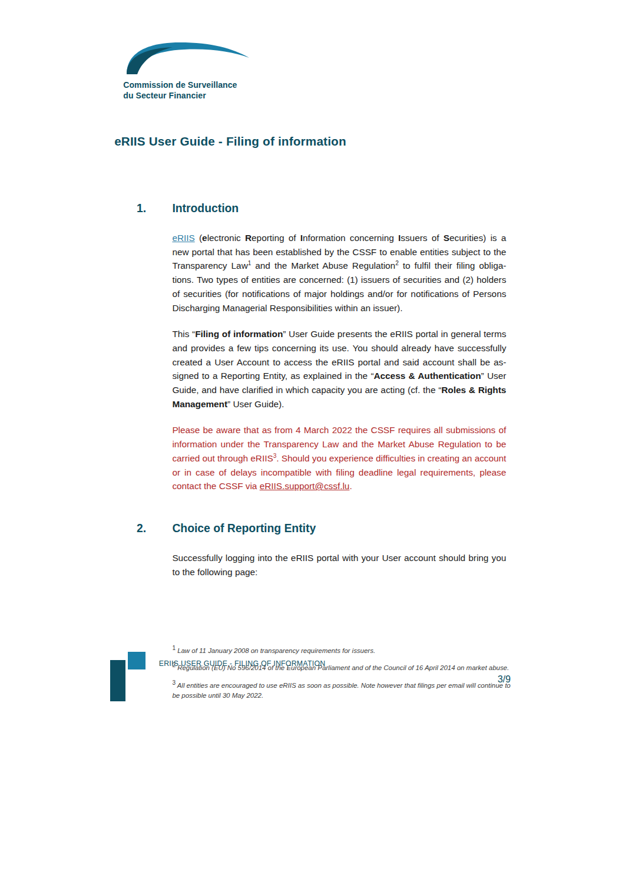Commission de Surveillance
du Secteur Financier
eRIIS User Guide - Filing of information
1. Introduction
eRIIS (electronic Reporting of Information concerning Issuers of Securities) is a new portal that has been established by the CSSF to enable entities subject to the Transparency Law1 and the Market Abuse Regulation2 to fulfil their filing obligations. Two types of entities are concerned: (1) issuers of securities and (2) holders of securities (for notifications of major holdings and/or for notifications of Persons Discharging Managerial Responsibilities within an issuer).
This “Filing of information” User Guide presents the eRIIS portal in general terms and provides a few tips concerning its use. You should already have successfully created a User Account to access the eRIIS portal and said account shall be assigned to a Reporting Entity, as explained in the “Access & Authentication” User Guide, and have clarified in which capacity you are acting (cf. the “Roles & Rights Management” User Guide).
Please be aware that as from 4 March 2022 the CSSF requires all submissions of information under the Transparency Law and the Market Abuse Regulation to be carried out through eRIIS3. Should you experience difficulties in creating an account or in case of delays incompatible with filing deadline legal requirements, please contact the CSSF via eRIIS.support@cssf.lu.
2. Choice of Reporting Entity
Successfully logging into the eRIIS portal with your User account should bring you to the following page:
1 Law of 11 January 2008 on transparency requirements for issuers.
2 Regulation (EU) No 596/2014 of the European Parliament and of the Council of 16 April 2014 on market abuse.
3 All entities are encouraged to use eRIIS as soon as possible. Note however that filings per email will continue to be possible until 30 May 2022.
ERIIS USER GUIDE - FILING OF INFORMATION
3/9